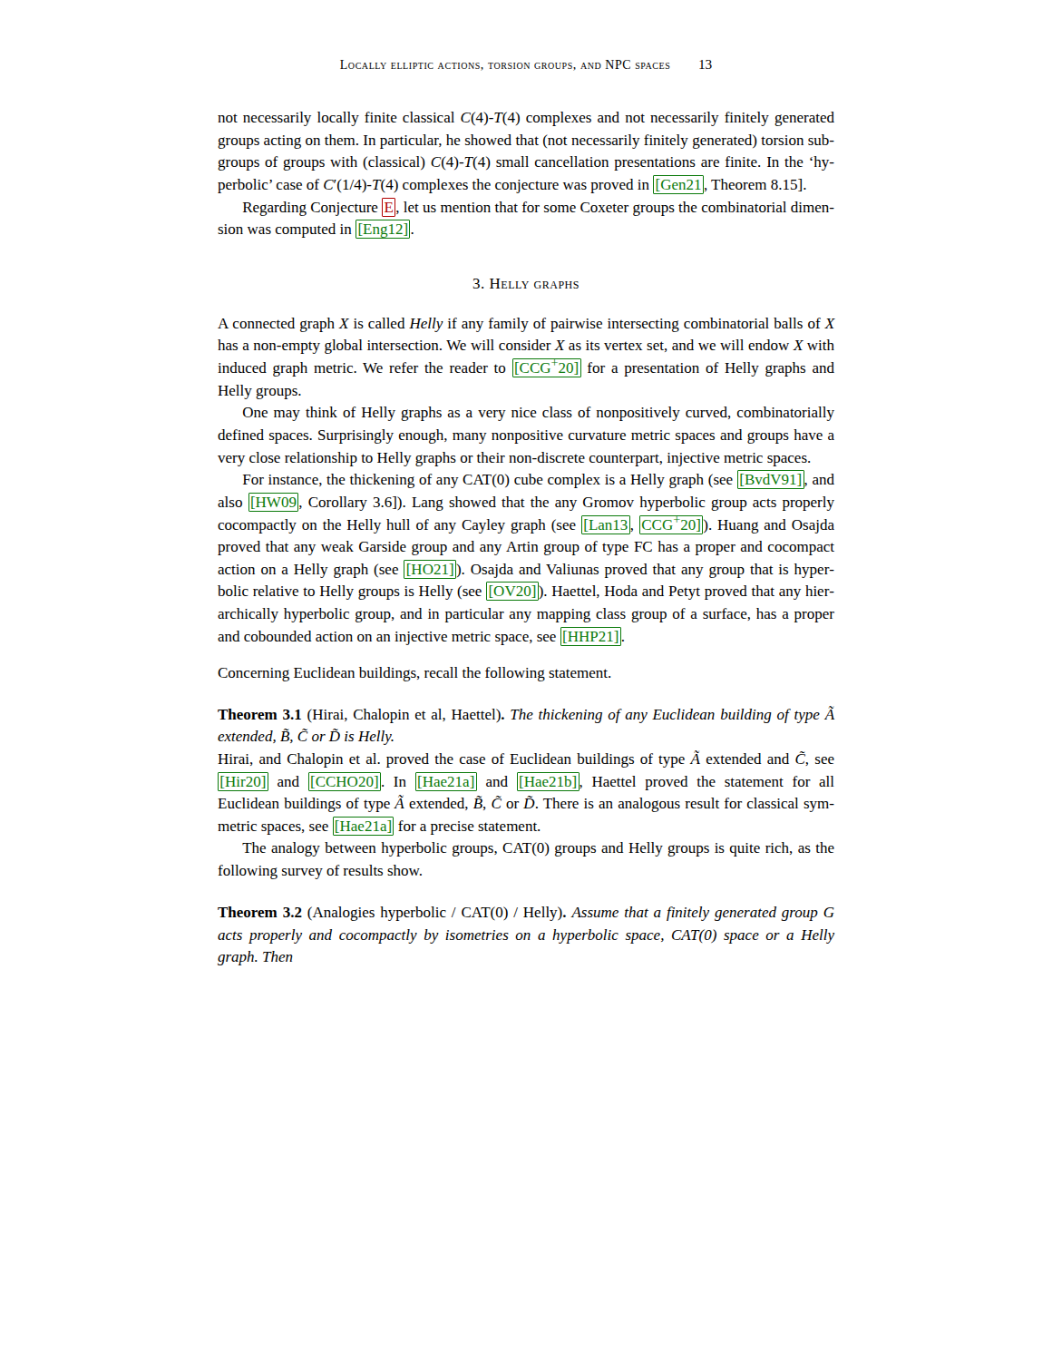Locally elliptic actions, torsion groups, and NPC spaces 13
not necessarily locally finite classical C(4)-T(4) complexes and not necessarily finitely generated groups acting on them. In particular, he showed that (not necessarily finitely generated) torsion subgroups of groups with (classical) C(4)-T(4) small cancellation presentations are finite. In the ‘hyperbolic’ case of C′(1/4)-T(4) complexes the conjecture was proved in [Gen21, Theorem 8.15].
Regarding Conjecture E, let us mention that for some Coxeter groups the combinatorial dimension was computed in [Eng12].
3. Helly graphs
A connected graph X is called Helly if any family of pairwise intersecting combinatorial balls of X has a non-empty global intersection. We will consider X as its vertex set, and we will endow X with induced graph metric. We refer the reader to [CCG+20] for a presentation of Helly graphs and Helly groups.
One may think of Helly graphs as a very nice class of nonpositively curved, combinatorially defined spaces. Surprisingly enough, many nonpositive curvature metric spaces and groups have a very close relationship to Helly graphs or their non-discrete counterpart, injective metric spaces.
For instance, the thickening of any CAT(0) cube complex is a Helly graph (see [BvdV91], and also [HW09, Corollary 3.6]). Lang showed that the any Gromov hyperbolic group acts properly cocompactly on the Helly hull of any Cayley graph (see [Lan13, CCG+20]). Huang and Osajda proved that any weak Garside group and any Artin group of type FC has a proper and cocompact action on a Helly graph (see [HO21]). Osajda and Valiunas proved that any group that is hyperbolic relative to Helly groups is Helly (see [OV20]). Haettel, Hoda and Petyt proved that any hierarchically hyperbolic group, and in particular any mapping class group of a surface, has a proper and cobounded action on an injective metric space, see [HHP21].
Concerning Euclidean buildings, recall the following statement.
Theorem 3.1 (Hirai, Chalopin et al, Haettel). The thickening of any Euclidean building of type Ã extended, B̃, C̃ or D̃ is Helly.
Hirai, and Chalopin et al. proved the case of Euclidean buildings of type Ã extended and C̃, see [Hir20] and [CCHO20]. In [Hae21a] and [Hae21b], Haettel proved the statement for all Euclidean buildings of type Ã extended, B̃, C̃ or D̃. There is an analogous result for classical symmetric spaces, see [Hae21a] for a precise statement.
The analogy between hyperbolic groups, CAT(0) groups and Helly groups is quite rich, as the following survey of results show.
Theorem 3.2 (Analogies hyperbolic / CAT(0) / Helly). Assume that a finitely generated group G acts properly and cocompactly by isometries on a hyperbolic space, CAT(0) space or a Helly graph. Then